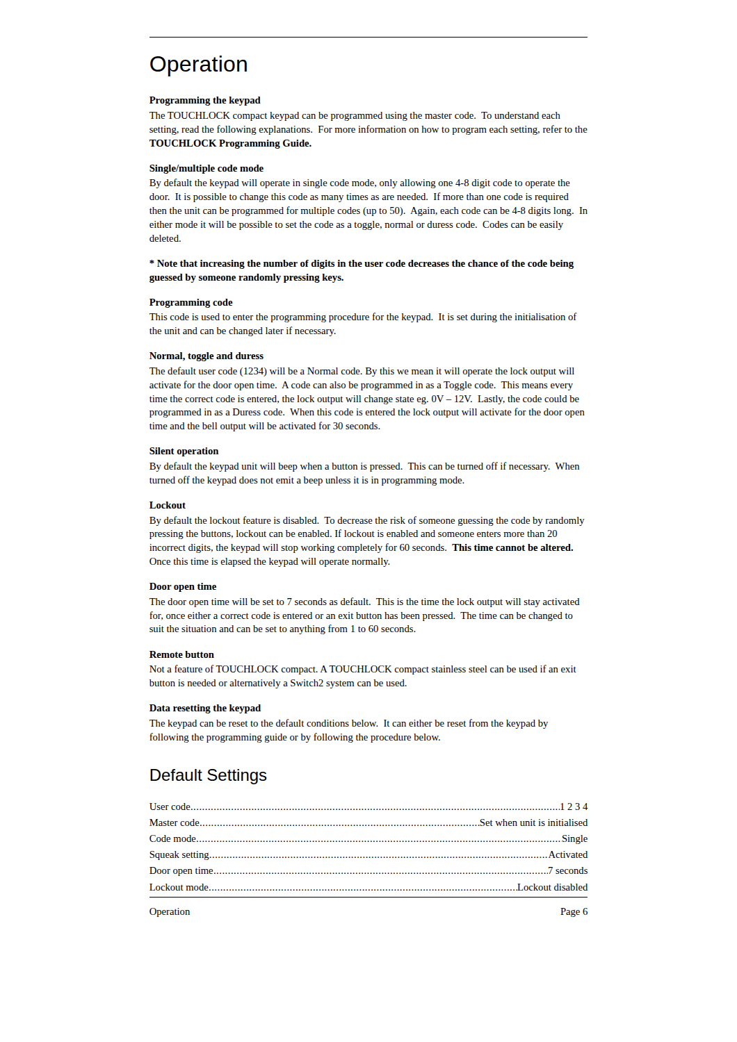Operation
Programming the keypad
The TOUCHLOCK compact keypad can be programmed using the master code. To understand each setting, read the following explanations. For more information on how to program each setting, refer to the TOUCHLOCK Programming Guide.
Single/multiple code mode
By default the keypad will operate in single code mode, only allowing one 4-8 digit code to operate the door. It is possible to change this code as many times as are needed. If more than one code is required then the unit can be programmed for multiple codes (up to 50). Again, each code can be 4-8 digits long. In either mode it will be possible to set the code as a toggle, normal or duress code. Codes can be easily deleted.
* Note that increasing the number of digits in the user code decreases the chance of the code being guessed by someone randomly pressing keys.
Programming code
This code is used to enter the programming procedure for the keypad. It is set during the initialisation of the unit and can be changed later if necessary.
Normal, toggle and duress
The default user code (1234) will be a Normal code. By this we mean it will operate the lock output will activate for the door open time. A code can also be programmed in as a Toggle code. This means every time the correct code is entered, the lock output will change state eg. 0V – 12V. Lastly, the code could be programmed in as a Duress code. When this code is entered the lock output will activate for the door open time and the bell output will be activated for 30 seconds.
Silent operation
By default the keypad unit will beep when a button is pressed. This can be turned off if necessary. When turned off the keypad does not emit a beep unless it is in programming mode.
Lockout
By default the lockout feature is disabled. To decrease the risk of someone guessing the code by randomly pressing the buttons, lockout can be enabled. If lockout is enabled and someone enters more than 20 incorrect digits, the keypad will stop working completely for 60 seconds. This time cannot be altered. Once this time is elapsed the keypad will operate normally.
Door open time
The door open time will be set to 7 seconds as default. This is the time the lock output will stay activated for, once either a correct code is entered or an exit button has been pressed. The time can be changed to suit the situation and can be set to anything from 1 to 60 seconds.
Remote button
Not a feature of TOUCHLOCK compact. A TOUCHLOCK compact stainless steel can be used if an exit button is needed or alternatively a Switch2 system can be used.
Data resetting the keypad
The keypad can be reset to the default conditions below. It can either be reset from the keypad by following the programming guide or by following the procedure below.
Default Settings
User code ................................................................................................................................................................................................................. 1 2 3 4
Master code ......................................................................................................................... Set when unit is initialised
Code mode ................................................................................................................................................................................................. Single
Squeak setting ..................................................................................................................................................................... Activated
Door open time ................................................................................................................................................................. 7 seconds
Lockout mode ......................................................................................................................................... Lockout disabled
Operation Page 6